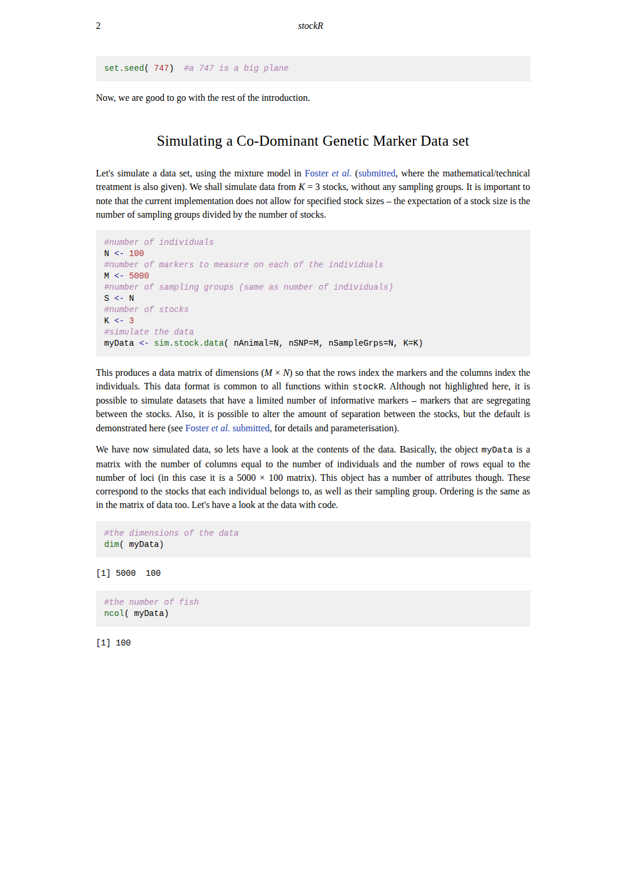2 stockR
set.seed( 747)  #a 747 is a big plane
Now, we are good to go with the rest of the introduction.
Simulating a Co-Dominant Genetic Marker Data set
Let's simulate a data set, using the mixture model in Foster et al. (submitted, where the mathematical/technical treatment is also given). We shall simulate data from K = 3 stocks, without any sampling groups. It is important to note that the current implementation does not allow for specified stock sizes – the expectation of a stock size is the number of sampling groups divided by the number of stocks.
#number of individuals
N <- 100
#number of markers to measure on each of the individuals
M <- 5000
#number of sampling groups (same as number of individuals)
S <- N
#number of stocks
K <- 3
#simulate the data
myData <- sim.stock.data( nAnimal=N, nSNP=M, nSampleGrps=N, K=K)
This produces a data matrix of dimensions (M × N) so that the rows index the markers and the columns index the individuals. This data format is common to all functions within stockR. Although not highlighted here, it is possible to simulate datasets that have a limited number of informative markers – markers that are segregating between the stocks. Also, it is possible to alter the amount of separation between the stocks, but the default is demonstrated here (see Foster et al. submitted, for details and parameterisation).
We have now simulated data, so lets have a look at the contents of the data. Basically, the object myData is a matrix with the number of columns equal to the number of individuals and the number of rows equal to the number of loci (in this case it is a 5000 × 100 matrix). This object has a number of attributes though. These correspond to the stocks that each individual belongs to, as well as their sampling group. Ordering is the same as in the matrix of data too. Let's have a look at the data with code.
#the dimensions of the data
dim( myData)
[1] 5000  100
#the number of fish
ncol( myData)
[1] 100